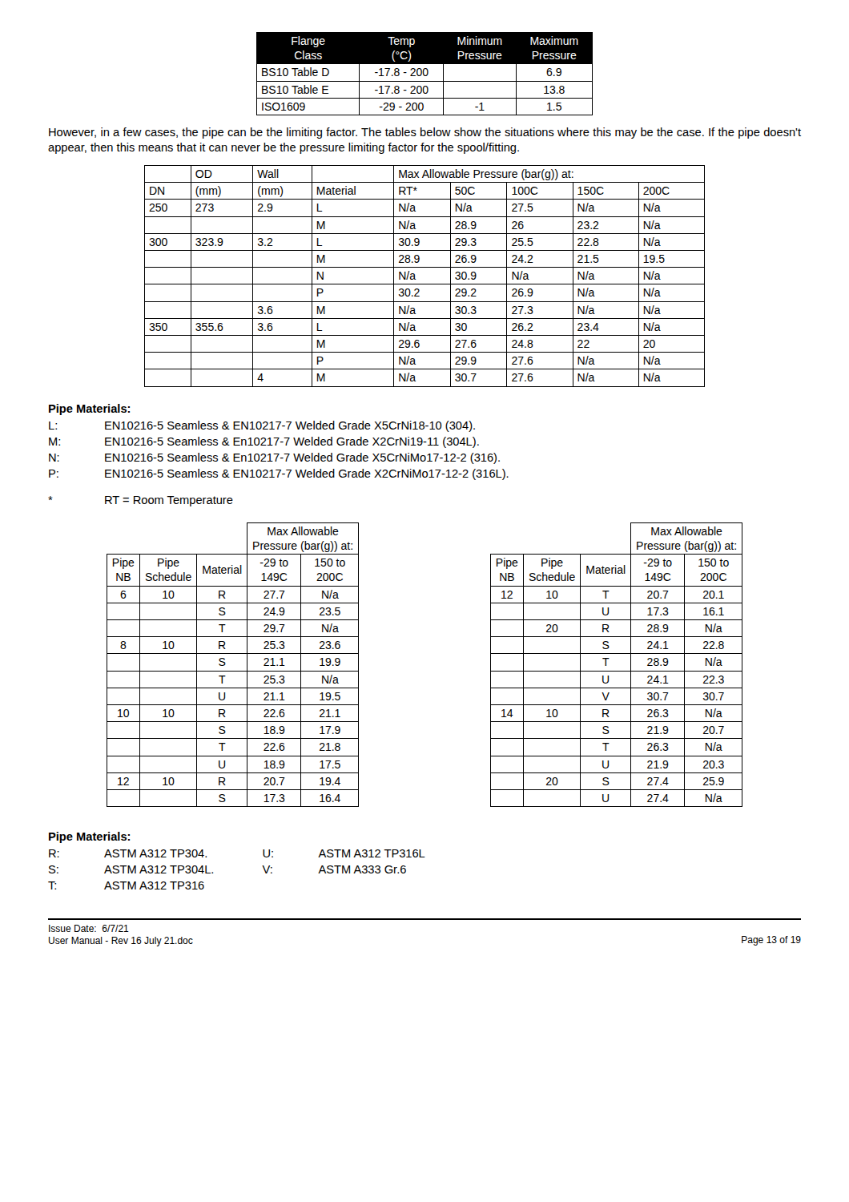| Flange Class | Temp (°C) | Minimum Pressure | Maximum Pressure |
| --- | --- | --- | --- |
| BS10 Table D | -17.8 - 200 | | 6.9 |
| BS10 Table E | -17.8 - 200 | | 13.8 |
| ISO1609 | -29 - 200 | -1 | 1.5 |
However, in a few cases, the pipe can be the limiting factor. The tables below show the situations where this may be the case. If the pipe doesn't appear, then this means that it can never be the pressure limiting factor for the spool/fitting.
| | OD | Wall | | Max Allowable Pressure (bar(g)) at: |
| --- | --- | --- | --- | --- |
| DN | (mm) | (mm) | Material | RT* | 50C | 100C | 150C | 200C |
| 250 | 273 | 2.9 | L | N/a | N/a | 27.5 | N/a | N/a |
| | | | M | N/a | 28.9 | 26 | 23.2 | N/a |
| 300 | 323.9 | 3.2 | L | 30.9 | 29.3 | 25.5 | 22.8 | N/a |
| | | | M | 28.9 | 26.9 | 24.2 | 21.5 | 19.5 |
| | | | N | N/a | 30.9 | N/a | N/a | N/a |
| | | | P | 30.2 | 29.2 | 26.9 | N/a | N/a |
| | | 3.6 | M | N/a | 30.3 | 27.3 | N/a | N/a |
| 350 | 355.6 | 3.6 | L | N/a | 30 | 26.2 | 23.4 | N/a |
| | | | M | 29.6 | 27.6 | 24.8 | 22 | 20 |
| | | | P | N/a | 29.9 | 27.6 | N/a | N/a |
| | | 4 | M | N/a | 30.7 | 27.6 | N/a | N/a |
Pipe Materials:
L: EN10216-5 Seamless & EN10217-7 Welded Grade X5CrNi18-10 (304).
M: EN10216-5 Seamless & En10217-7 Welded Grade X2CrNi19-11 (304L).
N: EN10216-5 Seamless & En10217-7 Welded Grade X5CrNiMo17-12-2 (316).
P: EN10216-5 Seamless & EN10217-7 Welded Grade X2CrNiMo17-12-2 (316L).
*RT = Room Temperature
| | | | Max Allowable Pressure (bar(g)) at: |
| --- | --- | --- | --- |
| Pipe NB | Pipe Schedule | Material | -29 to 149C | 150 to 200C |
| 6 | 10 | R | 27.7 | N/a |
| | | S | 24.9 | 23.5 |
| | | T | 29.7 | N/a |
| 8 | 10 | R | 25.3 | 23.6 |
| | | S | 21.1 | 19.9 |
| | | T | 25.3 | N/a |
| | | U | 21.1 | 19.5 |
| 10 | 10 | R | 22.6 | 21.1 |
| | | S | 18.9 | 17.9 |
| | | T | 22.6 | 21.8 |
| | | U | 18.9 | 17.5 |
| 12 | 10 | R | 20.7 | 19.4 |
| | | S | 17.3 | 16.4 |
| | | | Max Allowable Pressure (bar(g)) at: |
| --- | --- | --- | --- |
| Pipe NB | Pipe Schedule | Material | -29 to 149C | 150 to 200C |
| 12 | 10 | T | 20.7 | 20.1 |
| | | U | 17.3 | 16.1 |
| | 20 | R | 28.9 | N/a |
| | | S | 24.1 | 22.8 |
| | | T | 28.9 | N/a |
| | | U | 24.1 | 22.3 |
| | | V | 30.7 | 30.7 |
| 14 | 10 | R | 26.3 | N/a |
| | | S | 21.9 | 20.7 |
| | | T | 26.3 | N/a |
| | | U | 21.9 | 20.3 |
| | 20 | S | 27.4 | 25.9 |
| | | U | 27.4 | N/a |
Pipe Materials:
R: ASTM A312 TP304.
S: ASTM A312 TP304L.
T: ASTM A312 TP316
U: ASTM A312 TP316L
V: ASTM A333 Gr.6
Issue Date: 6/7/21
User Manual - Rev 16 July 21.doc
Page 13 of 19